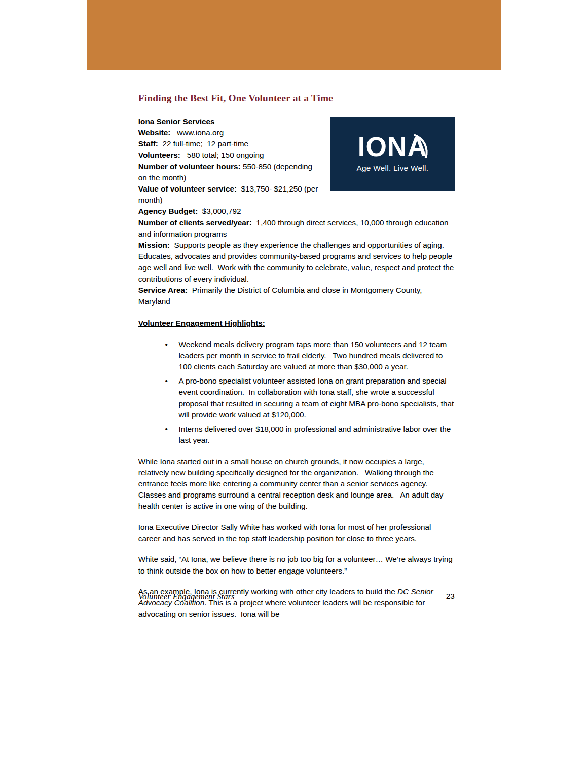Finding the Best Fit, One Volunteer at a Time
IONA
Age Well. Live Well.
Iona Senior Services
Website: www.iona.org
Staff: 22 full-time; 12 part-time
Volunteers: 580 total; 150 ongoing
Number of volunteer hours: 550-850 (depending on the month)
Value of volunteer service: $13,750- $21,250 (per month)
Agency Budget: $3,000,792
Number of clients served/year: 1,400 through direct services, 10,000 through education and information programs
Mission: Supports people as they experience the challenges and opportunities of aging. Educates, advocates and provides community-based programs and services to help people age well and live well. Work with the community to celebrate, value, respect and protect the contributions of every individual.
Service Area: Primarily the District of Columbia and close in Montgomery County, Maryland
Volunteer Engagement Highlights:
Weekend meals delivery program taps more than 150 volunteers and 12 team leaders per month in service to frail elderly. Two hundred meals delivered to 100 clients each Saturday are valued at more than $30,000 a year.
A pro-bono specialist volunteer assisted Iona on grant preparation and special event coordination. In collaboration with Iona staff, she wrote a successful proposal that resulted in securing a team of eight MBA pro-bono specialists, that will provide work valued at $120,000.
Interns delivered over $18,000 in professional and administrative labor over the last year.
While Iona started out in a small house on church grounds, it now occupies a large, relatively new building specifically designed for the organization. Walking through the entrance feels more like entering a community center than a senior services agency. Classes and programs surround a central reception desk and lounge area. An adult day health center is active in one wing of the building.
Iona Executive Director Sally White has worked with Iona for most of her professional career and has served in the top staff leadership position for close to three years.
White said, “At Iona, we believe there is no job too big for a volunteer… We’re always trying to think outside the box on how to better engage volunteers.”
As an example, Iona is currently working with other city leaders to build the DC Senior Advocacy Coalition. This is a project where volunteer leaders will be responsible for advocating on senior issues. Iona will be
Volunteer Engagement Stars 23